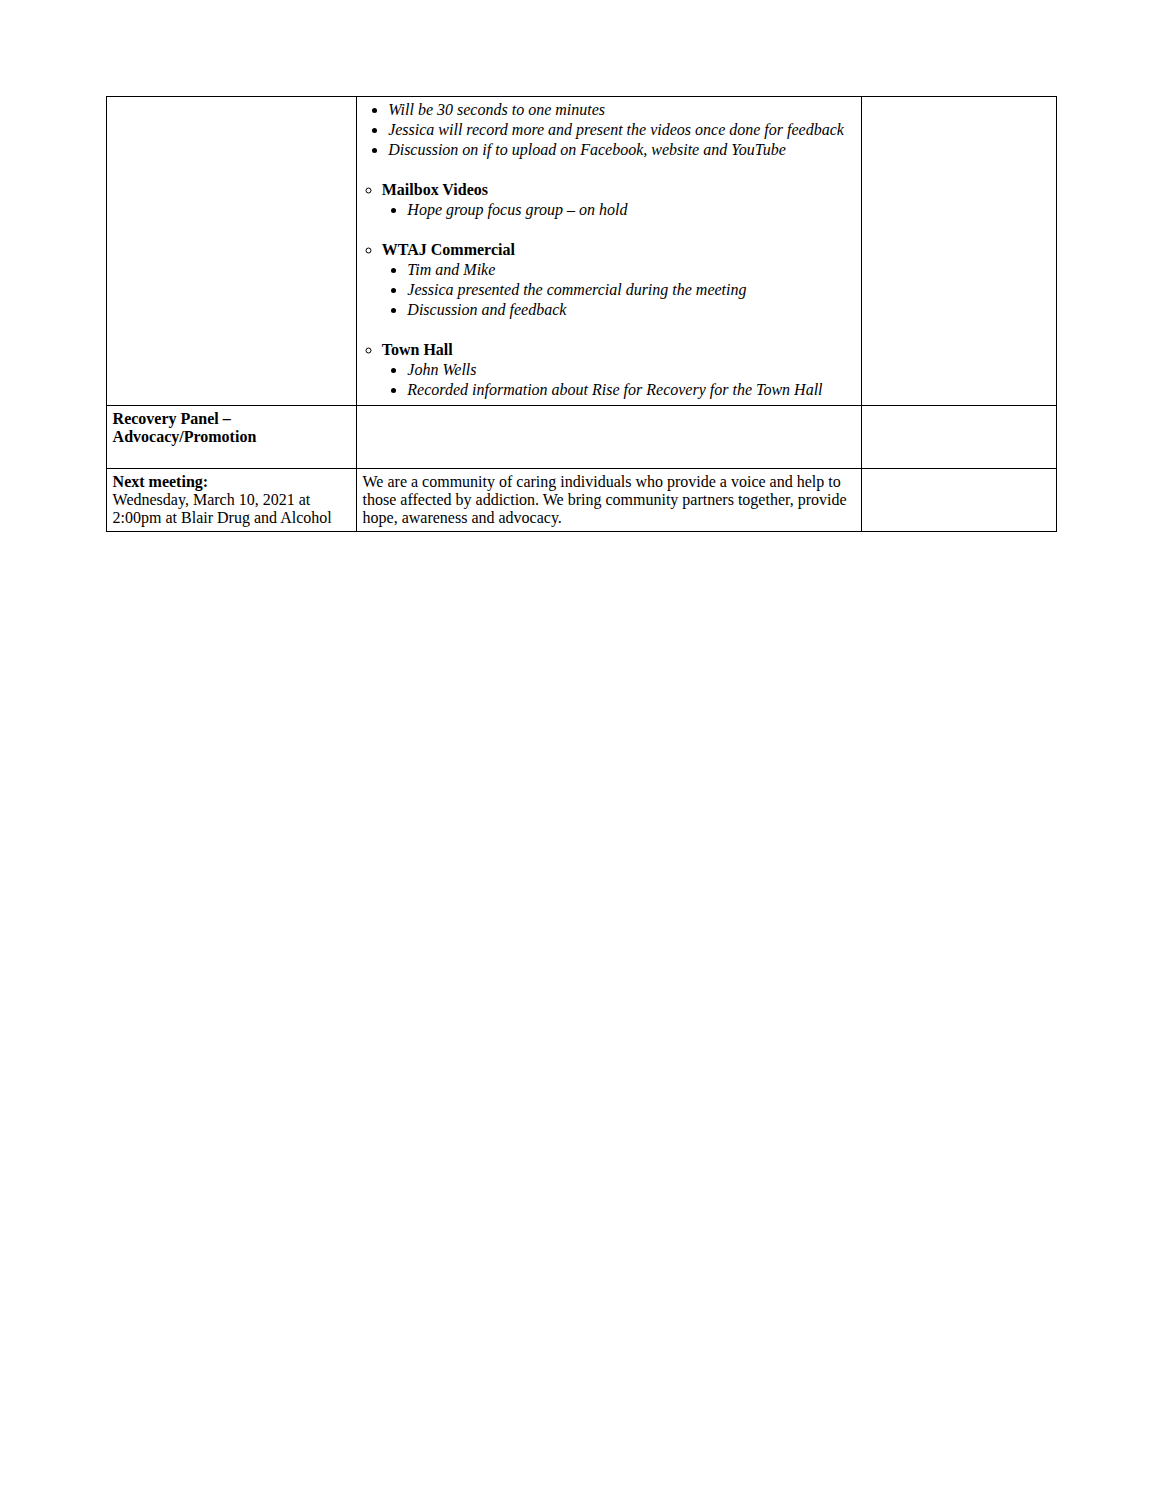| | Will be 30 seconds to one minutes Jessica will record more and present the videos once done for feedback Discussion on if to upload on Facebook, website and YouTube Mailbox Videos Hope group focus group – on hold WTAJ Commercial Tim and Mike Jessica presented the commercial during the meeting Discussion and feedback Town Hall John Wells Recorded information about Rise for Recovery for the Town Hall | |
| Recovery Panel – Advocacy/Promotion | | |
| Next meeting: Wednesday, March 10, 2021 at 2:00pm at Blair Drug and Alcohol | We are a community of caring individuals who provide a voice and help to those affected by addiction. We bring community partners together, provide hope, awareness and advocacy. | |